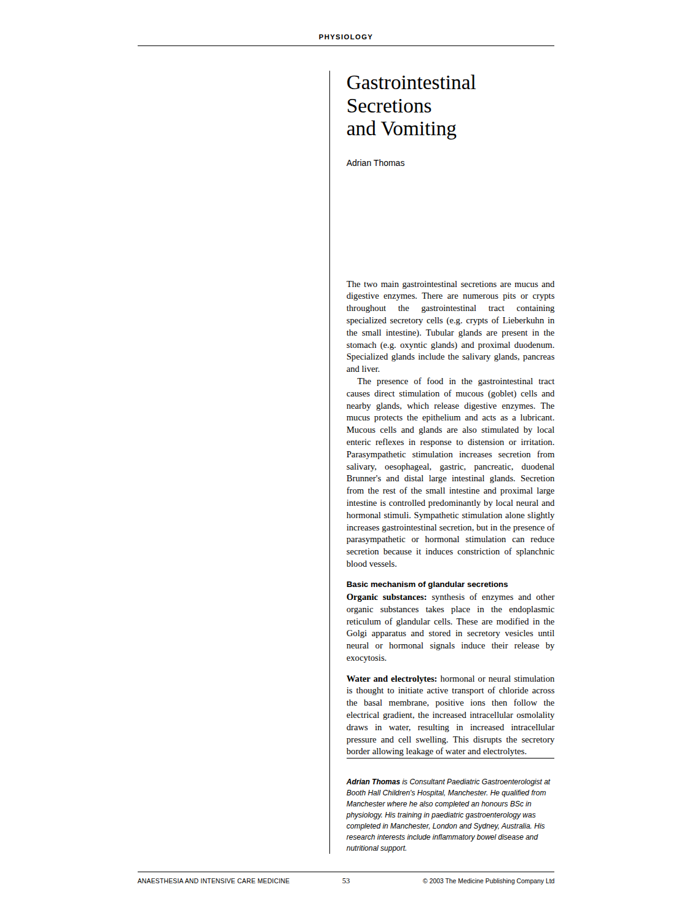PHYSIOLOGY
Gastrointestinal Secretions
and Vomiting
Adrian Thomas
The two main gastrointestinal secretions are mucus and digestive enzymes. There are numerous pits or crypts throughout the gastrointestinal tract containing specialized secretory cells (e.g. crypts of Lieberkuhn in the small intestine). Tubular glands are present in the stomach (e.g. oxyntic glands) and proximal duodenum. Specialized glands include the salivary glands, pancreas and liver.
The presence of food in the gastrointestinal tract causes direct stimulation of mucous (goblet) cells and nearby glands, which release digestive enzymes. The mucus protects the epithelium and acts as a lubricant. Mucous cells and glands are also stimulated by local enteric reflexes in response to distension or irritation. Parasympathetic stimulation increases secretion from salivary, oesophageal, gastric, pancreatic, duodenal Brunner's and distal large intestinal glands. Secretion from the rest of the small intestine and proximal large intestine is controlled predominantly by local neural and hormonal stimuli. Sympathetic stimulation alone slightly increases gastrointestinal secretion, but in the presence of parasympathetic or hormonal stimulation can reduce secretion because it induces constriction of splanchnic blood vessels.
Basic mechanism of glandular secretions
Organic substances: synthesis of enzymes and other organic substances takes place in the endoplasmic reticulum of glandular cells. These are modified in the Golgi apparatus and stored in secretory vesicles until neural or hormonal signals induce their release by exocytosis.
Water and electrolytes: hormonal or neural stimulation is thought to initiate active transport of chloride across the basal membrane, positive ions then follow the electrical gradient, the increased intracellular osmolality draws in water, resulting in increased intracellular pressure and cell swelling. This disrupts the secretory border allowing leakage of water and electrolytes.
Adrian Thomas is Consultant Paediatric Gastroenterologist at Booth Hall Children's Hospital, Manchester. He qualified from Manchester where he also completed an honours BSc in physiology. His training in paediatric gastroenterology was completed in Manchester, London and Sydney, Australia. His research interests include inflammatory bowel disease and nutritional support.
ANAESTHESIA AND INTENSIVE CARE MEDICINE
53
© 2003 The Medicine Publishing Company Ltd